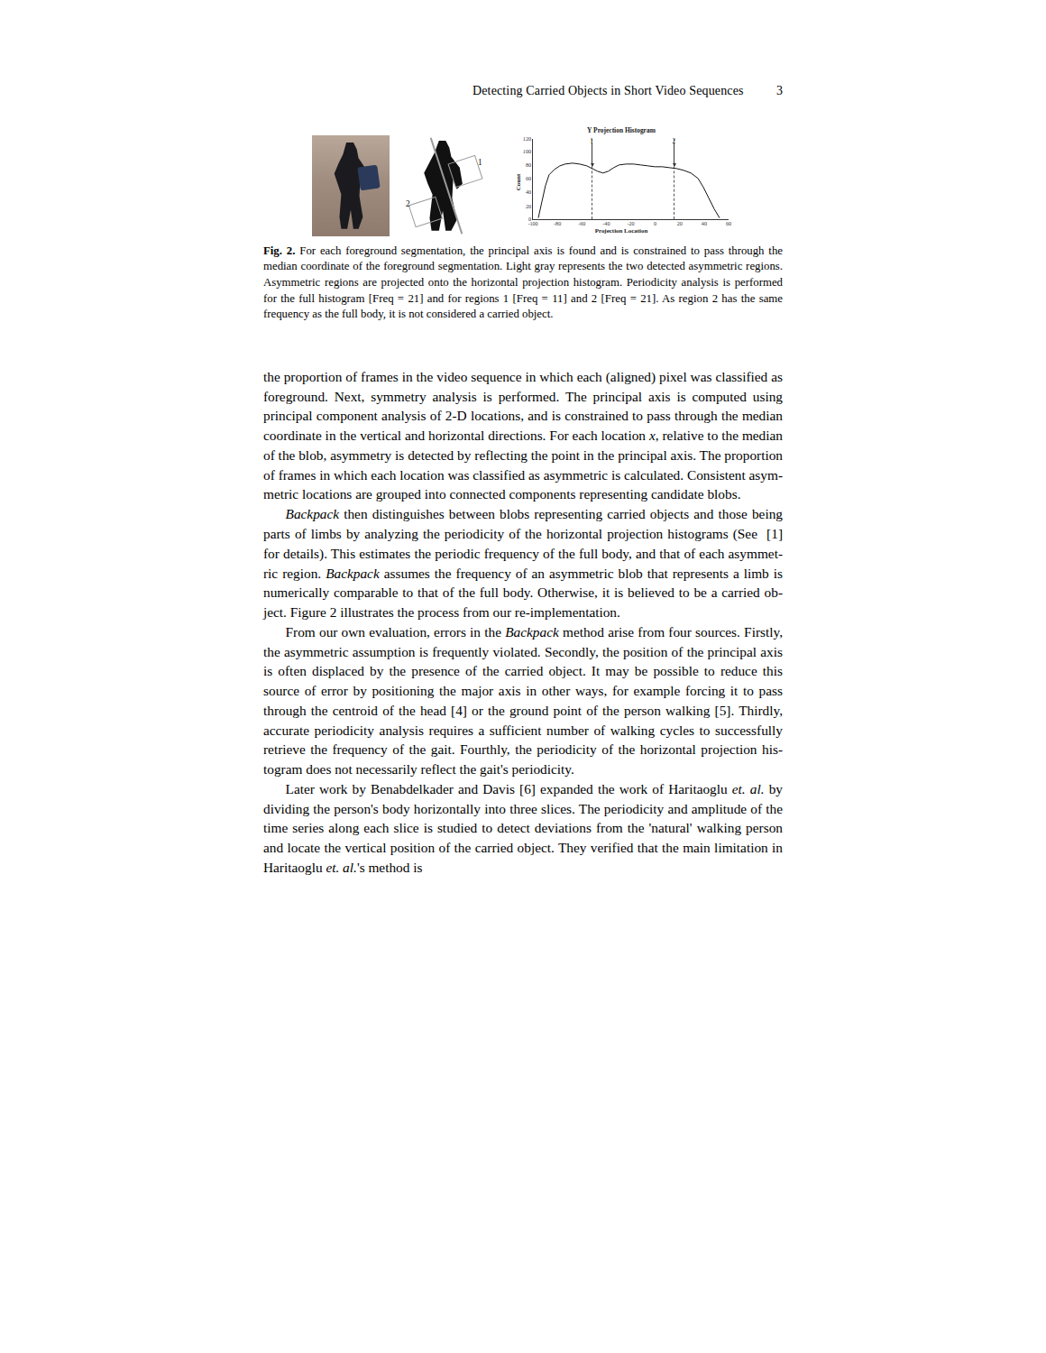Detecting Carried Objects in Short Video Sequences 3
1
2
Y Projection Histogram
Count
Projection Location
120
100
80
60
40
20
0
-100
-80
-60
-40
-20
0
20
40
60
1
2
Fig. 2. For each foreground segmentation, the principal axis is found and is constrained to pass through the median coordinate of the foreground segmentation. Light gray represents the two detected asymmetric regions. Asymmetric regions are projected onto the horizontal projection histogram. Periodicity analysis is performed for the full histogram [Freq = 21] and for regions 1 [Freq = 11] and 2 [Freq = 21]. As region 2 has the same frequency as the full body, it is not considered a carried object.
the proportion of frames in the video sequence in which each (aligned) pixel was classified as foreground. Next, symmetry analysis is performed. The principal axis is computed using principal component analysis of 2-D locations, and is constrained to pass through the median coordinate in the vertical and horizontal directions. For each location x, relative to the median of the blob, asymmetry is detected by reflecting the point in the principal axis. The proportion of frames in which each location was classified as asymmetric is calculated. Consistent asymmetric locations are grouped into connected components representing candidate blobs.
Backpack then distinguishes between blobs representing carried objects and those being parts of limbs by analyzing the periodicity of the horizontal projection histograms (See [1] for details). This estimates the periodic frequency of the full body, and that of each asymmetric region. Backpack assumes the frequency of an asymmetric blob that represents a limb is numerically comparable to that of the full body. Otherwise, it is believed to be a carried object. Figure 2 illustrates the process from our re-implementation.
From our own evaluation, errors in the Backpack method arise from four sources. Firstly, the asymmetric assumption is frequently violated. Secondly, the position of the principal axis is often displaced by the presence of the carried object. It may be possible to reduce this source of error by positioning the major axis in other ways, for example forcing it to pass through the centroid of the head [4] or the ground point of the person walking [5]. Thirdly, accurate periodicity analysis requires a sufficient number of walking cycles to successfully retrieve the frequency of the gait. Fourthly, the periodicity of the horizontal projection histogram does not necessarily reflect the gait's periodicity.
Later work by Benabdelkader and Davis [6] expanded the work of Haritaoglu et. al. by dividing the person's body horizontally into three slices. The periodicity and amplitude of the time series along each slice is studied to detect deviations from the 'natural' walking person and locate the vertical position of the carried object. They verified that the main limitation in Haritaoglu et. al.'s method is